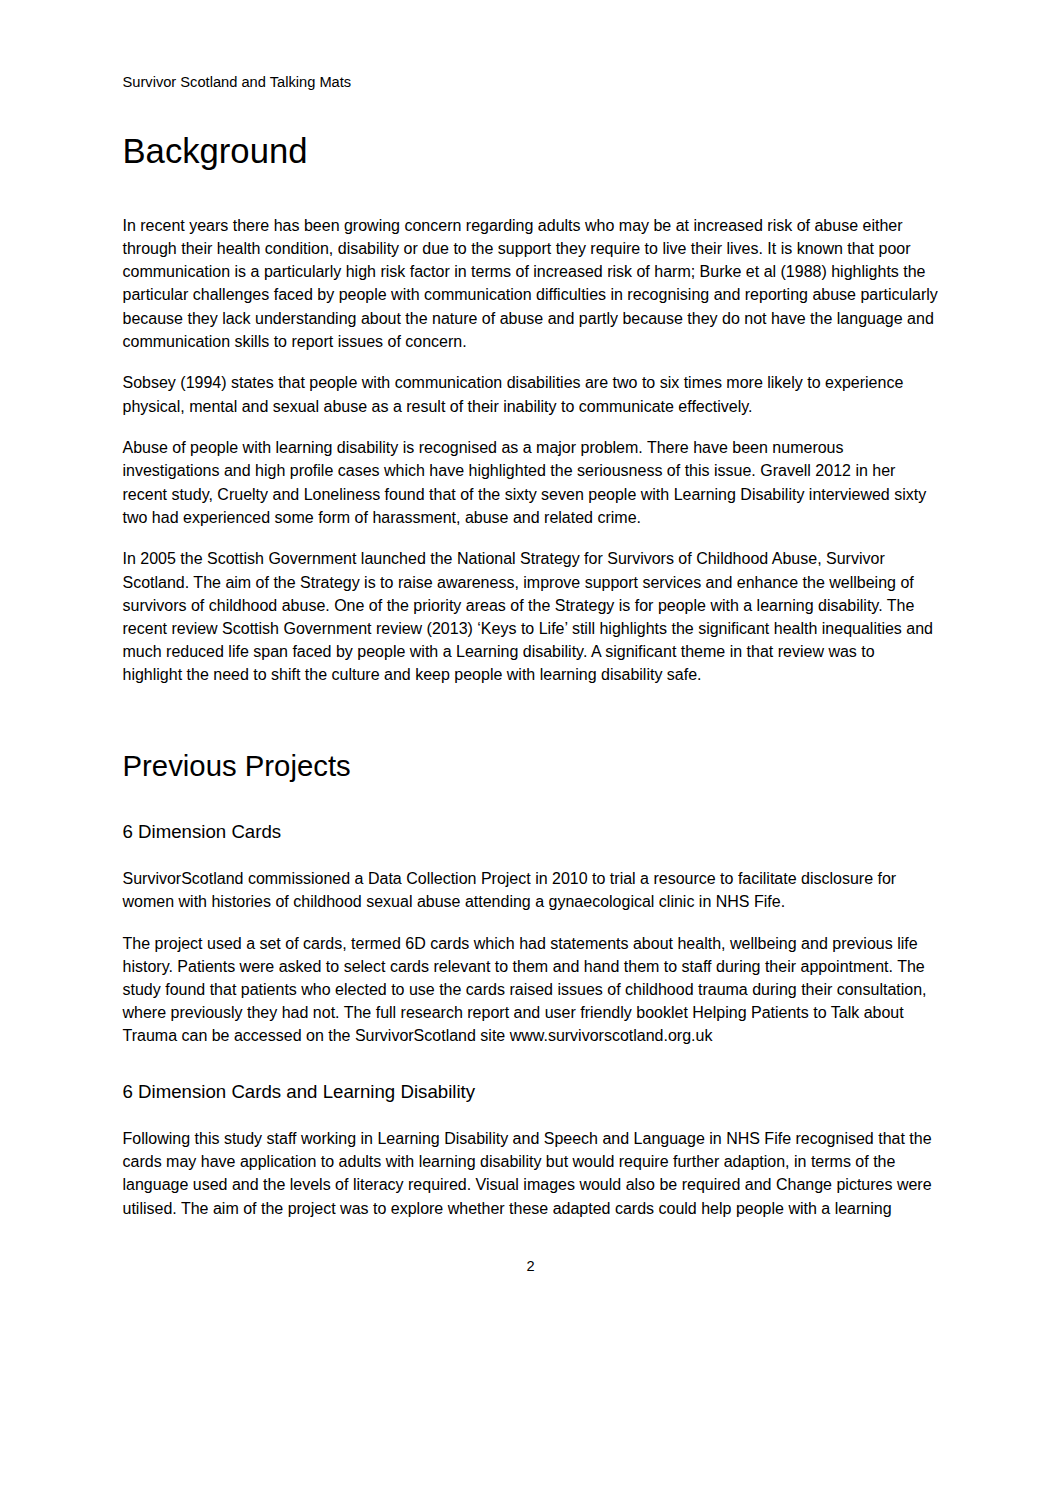Survivor Scotland and Talking Mats
Background
In recent years there has been growing concern regarding adults who may be at increased risk of abuse either through their health condition, disability or due to the support they require to live their lives. It is known that poor communication is a particularly high risk factor in terms of increased risk of harm; Burke et al (1988) highlights the particular challenges faced by people with communication difficulties in recognising and reporting abuse particularly because they lack understanding about the nature of abuse and partly because they do not have the language and communication skills to report issues of concern.
Sobsey (1994) states that people with communication disabilities are two to six times more likely to experience physical, mental and sexual abuse as a result of their inability to communicate effectively.
Abuse of people with learning disability is recognised as a major problem. There have been numerous investigations and high profile cases which have highlighted the seriousness of this issue. Gravell 2012 in her recent study, Cruelty and Loneliness found that of the sixty seven people with Learning Disability interviewed sixty two had experienced some form of harassment, abuse and related crime.
In 2005 the Scottish Government launched the National Strategy for Survivors of Childhood Abuse, Survivor Scotland. The aim of the Strategy is to raise awareness, improve support services and enhance the wellbeing of survivors of childhood abuse. One of the priority areas of the Strategy is for people with a learning disability. The recent review Scottish Government review (2013) ‘Keys to Life’ still highlights the significant health inequalities and much reduced life span faced by people with a Learning disability. A significant theme in that review was to highlight the need to shift the culture and keep people with learning disability safe.
Previous Projects
6 Dimension Cards
SurvivorScotland commissioned a Data Collection Project in 2010 to trial a resource to facilitate disclosure for women with histories of childhood sexual abuse attending a gynaecological clinic in NHS Fife.
The project used a set of cards, termed 6D cards which had statements about health, wellbeing and previous life history. Patients were asked to select cards relevant to them and hand them to staff during their appointment. The study found that patients who elected to use the cards raised issues of childhood trauma during their consultation, where previously they had not. The full research report and user friendly booklet Helping Patients to Talk about Trauma can be accessed on the SurvivorScotland site www.survivorscotland.org.uk
6 Dimension Cards and Learning Disability
Following this study staff working in Learning Disability and Speech and Language in NHS Fife recognised that the cards may have application to adults with learning disability but would require further adaption, in terms of the language used and the levels of literacy required. Visual images would also be required and Change pictures were utilised. The aim of the project was to explore whether these adapted cards could help people with a learning
2